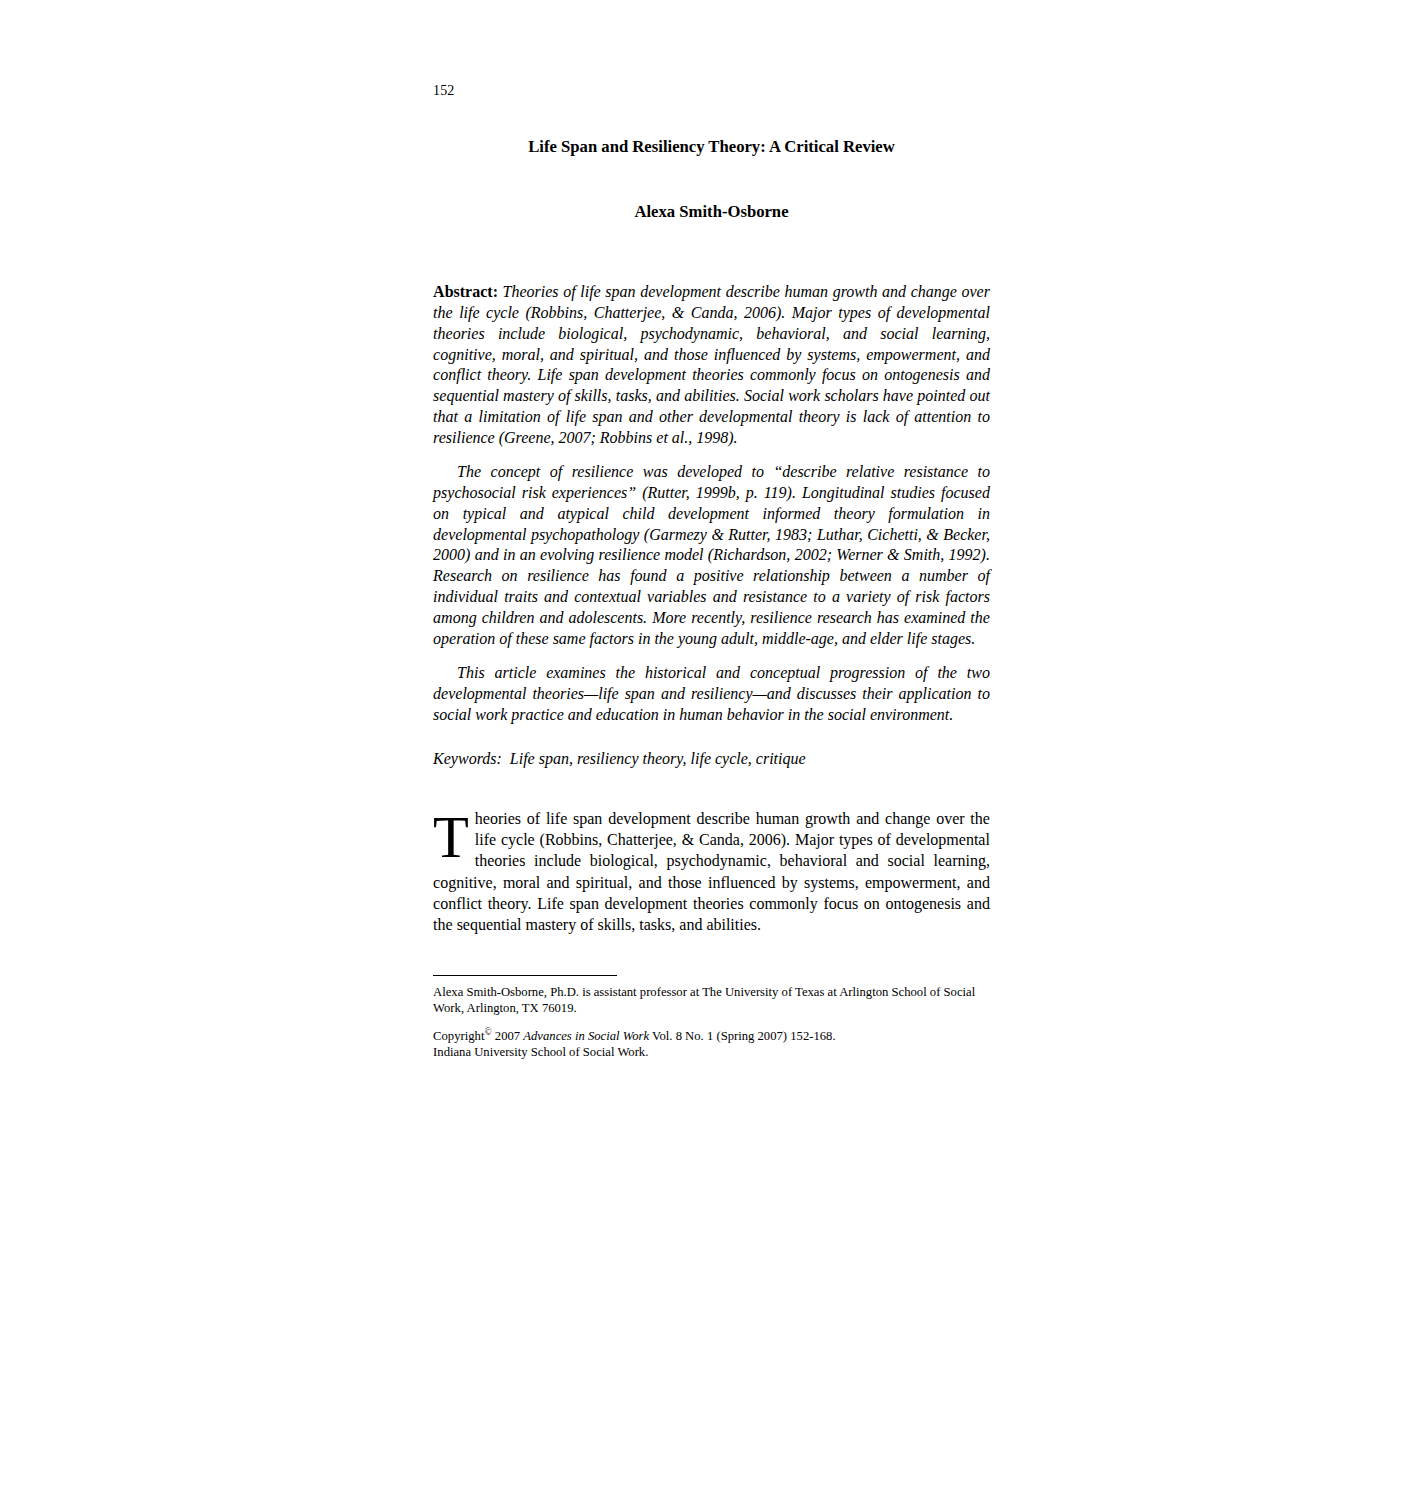152
Life Span and Resiliency Theory: A Critical Review
Alexa Smith-Osborne
Abstract: Theories of life span development describe human growth and change over the life cycle (Robbins, Chatterjee, & Canda, 2006). Major types of developmental theories include biological, psychodynamic, behavioral, and social learning, cognitive, moral, and spiritual, and those influenced by systems, empowerment, and conflict theory. Life span development theories commonly focus on ontogenesis and sequential mastery of skills, tasks, and abilities. Social work scholars have pointed out that a limitation of life span and other developmental theory is lack of attention to resilience (Greene, 2007; Robbins et al., 1998).
The concept of resilience was developed to “describe relative resistance to psychosocial risk experiences” (Rutter, 1999b, p. 119). Longitudinal studies focused on typical and atypical child development informed theory formulation in developmental psychopathology (Garmezy & Rutter, 1983; Luthar, Cichetti, & Becker, 2000) and in an evolving resilience model (Richardson, 2002; Werner & Smith, 1992). Research on resilience has found a positive relationship between a number of individual traits and contextual variables and resistance to a variety of risk factors among children and adolescents. More recently, resilience research has examined the operation of these same factors in the young adult, middle-age, and elder life stages.
This article examines the historical and conceptual progression of the two developmental theories—life span and resiliency—and discusses their application to social work practice and education in human behavior in the social environment.
Keywords: Life span, resiliency theory, life cycle, critique
Theories of life span development describe human growth and change over the life cycle (Robbins, Chatterjee, & Canda, 2006). Major types of developmental theories include biological, psychodynamic, behavioral and social learning, cognitive, moral and spiritual, and those influenced by systems, empowerment, and conflict theory. Life span development theories commonly focus on ontogenesis and the sequential mastery of skills, tasks, and abilities.
Alexa Smith-Osborne, Ph.D. is assistant professor at The University of Texas at Arlington School of Social Work, Arlington, TX 76019.
Copyright© 2007 Advances in Social Work Vol. 8 No. 1 (Spring 2007) 152-168.
Indiana University School of Social Work.